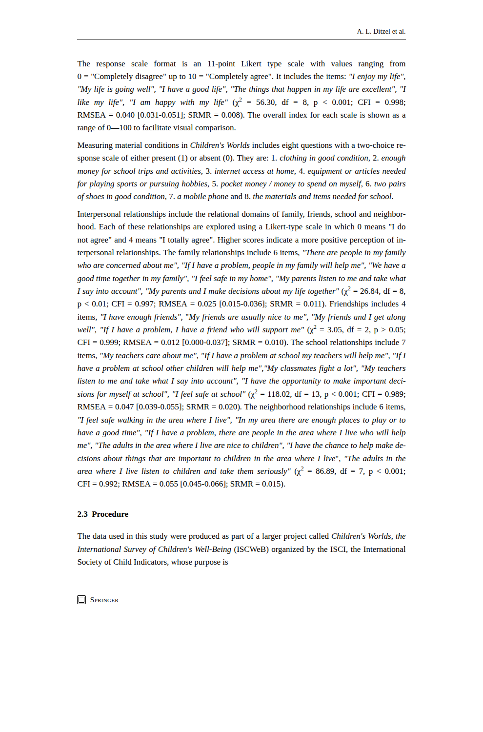A. L. Ditzel et al.
The response scale format is an 11-point Likert type scale with values ranging from 0 = "Completely disagree" up to 10 = "Completely agree". It includes the items: "I enjoy my life", "My life is going well", "I have a good life", "The things that happen in my life are excellent", "I like my life", "I am happy with my life" (χ2 = 56.30, df = 8, p < 0.001; CFI = 0.998; RMSEA = 0.040 [0.031-0.051]; SRMR = 0.008). The overall index for each scale is shown as a range of 0—100 to facilitate visual comparison.
Measuring material conditions in Children's Worlds includes eight questions with a two-choice response scale of either present (1) or absent (0). They are: 1. clothing in good condition, 2. enough money for school trips and activities, 3. internet access at home, 4. equipment or articles needed for playing sports or pursuing hobbies, 5. pocket money / money to spend on myself, 6. two pairs of shoes in good condition, 7. a mobile phone and 8. the materials and items needed for school.
Interpersonal relationships include the relational domains of family, friends, school and neighborhood. Each of these relationships are explored using a Likert-type scale in which 0 means "I do not agree" and 4 means "I totally agree". Higher scores indicate a more positive perception of interpersonal relationships. The family relationships include 6 items, "There are people in my family who are concerned about me", "If I have a problem, people in my family will help me", "We have a good time together in my family", "I feel safe in my home", "My parents listen to me and take what I say into account", "My parents and I make decisions about my life together" (χ2 = 26.84, df = 8, p < 0.01; CFI = 0.997; RMSEA = 0.025 [0.015-0.036]; SRMR = 0.011). Friendships includes 4 items, "I have enough friends", "My friends are usually nice to me", "My friends and I get along well", "If I have a problem, I have a friend who will support me" (χ2 = 3.05, df = 2, p > 0.05; CFI = 0.999; RMSEA = 0.012 [0.000-0.037]; SRMR = 0.010). The school relationships include 7 items, "My teachers care about me", "If I have a problem at school my teachers will help me", "If I have a problem at school other children will help me","My classmates fight a lot", "My teachers listen to me and take what I say into account", "I have the opportunity to make important decisions for myself at school", "I feel safe at school" (χ2 = 118.02, df = 13, p < 0.001; CFI = 0.989; RMSEA = 0.047 [0.039-0.055]; SRMR = 0.020). The neighborhood relationships include 6 items, "I feel safe walking in the area where I live", "In my area there are enough places to play or to have a good time", "If I have a problem, there are people in the area where I live who will help me", "The adults in the area where I live are nice to children", "I have the chance to help make decisions about things that are important to children in the area where I live", "The adults in the area where I live listen to children and take them seriously" (χ2 = 86.89, df = 7, p < 0.001; CFI = 0.992; RMSEA = 0.055 [0.045-0.066]; SRMR = 0.015).
2.3 Procedure
The data used in this study were produced as part of a larger project called Children's Worlds, the International Survey of Children's Well-Being (ISCWeB) organized by the ISCI, the International Society of Child Indicators, whose purpose is
Springer